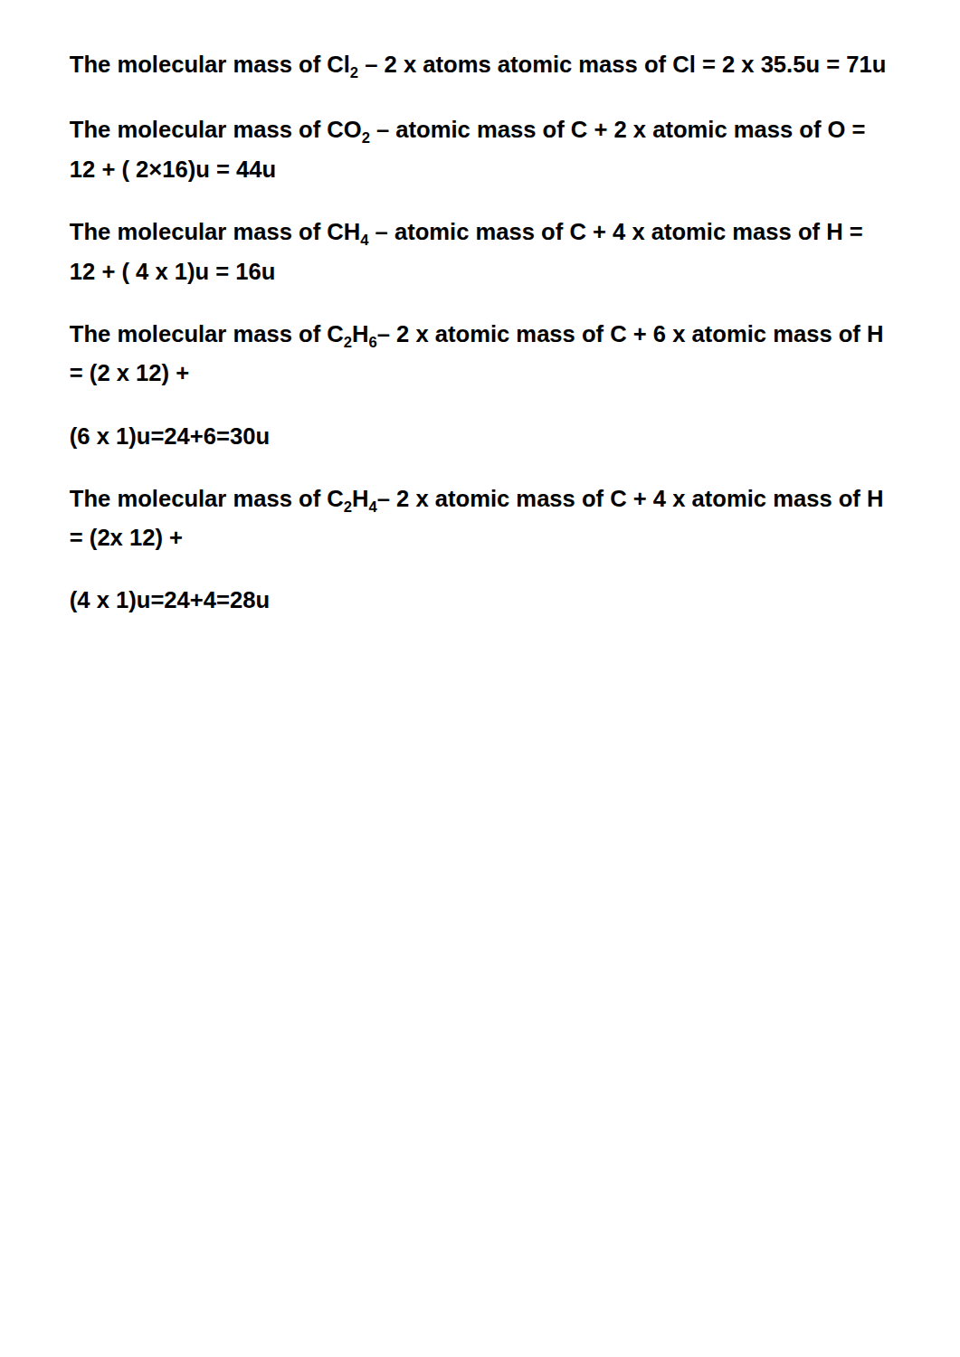The molecular mass of Cl2 – 2 x atoms atomic mass of Cl = 2 x 35.5u = 71u
The molecular mass of CO2 – atomic mass of C + 2 x atomic mass of O = 12 + ( 2×16)u = 44u
The molecular mass of CH4 – atomic mass of C + 4 x atomic mass of H = 12 + ( 4 x 1)u = 16u
The molecular mass of C2H6– 2 x atomic mass of C + 6 x atomic mass of H = (2 x 12) +
(6 x 1)u=24+6=30u
The molecular mass of C2H4– 2 x atomic mass of C + 4 x atomic mass of H = (2x 12) +
(4 x 1)u=24+4=28u